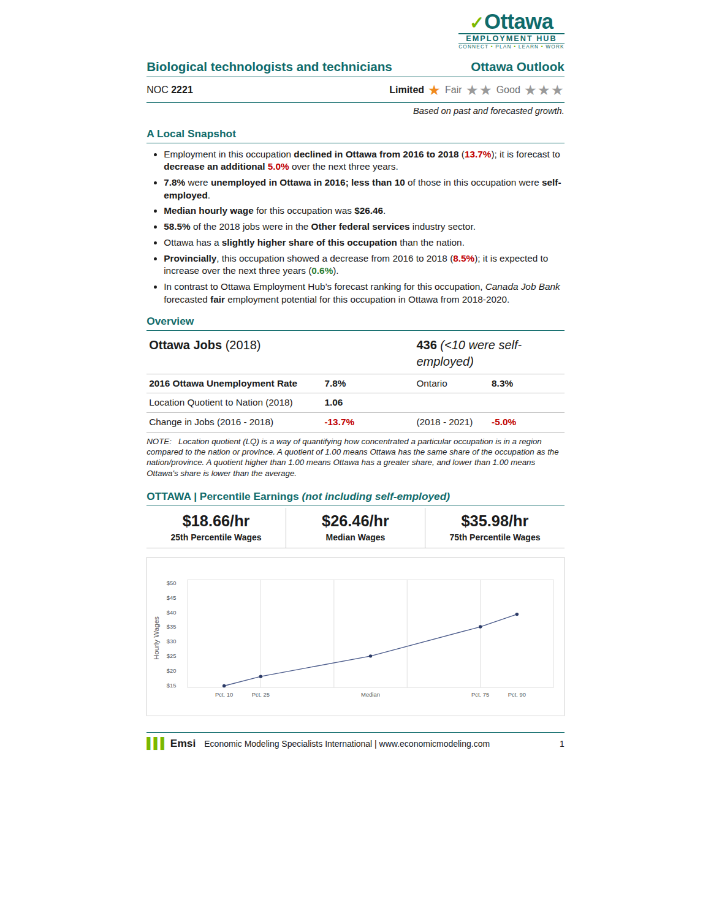✓Ottawa
EMPLOYMENT HUB
CONNECT • PLAN • LEARN • WORK
Biological technologists and technicians
Ottawa Outlook
NOC 2221
Limited ★ Fair ★★ Good ★★★
Based on past and forecasted growth.
A Local Snapshot
Employment in this occupation declined in Ottawa from 2016 to 2018 (13.7%); it is forecast to decrease an additional 5.0% over the next three years.
7.8% were unemployed in Ottawa in 2016; less than 10 of those in this occupation were self-employed.
Median hourly wage for this occupation was $26.46.
58.5% of the 2018 jobs were in the Other federal services industry sector.
Ottawa has a slightly higher share of this occupation than the nation.
Provincially, this occupation showed a decrease from 2016 to 2018 (8.5%); it is expected to increase over the next three years (0.6%).
In contrast to Ottawa Employment Hub’s forecast ranking for this occupation, Canada Job Bank forecasted fair employment potential for this occupation in Ottawa from 2018-2020.
Overview
| Ottawa Jobs (2018) | 436 (<10 were self-employed) |
| 2016 Ottawa Unemployment Rate | 7.8% | Ontario | 8.3% |
| Location Quotient to Nation (2018) | 1.06 | | |
| Change in Jobs (2016 - 2018) | -13.7% | (2018 - 2021) | -5.0% |
NOTE: Location quotient (LQ) is a way of quantifying how concentrated a particular occupation is in a region compared to the nation or province. A quotient of 1.00 means Ottawa has the same share of the occupation as the nation/province. A quotient higher than 1.00 means Ottawa has a greater share, and lower than 1.00 means Ottawa's share is lower than the average.
OTTAWA | Percentile Earnings (not including self-employed)
| $18.66/hr 25th Percentile Wages | $26.46/hr Median Wages | $35.98/hr 75th Percentile Wages |
Hourly Wages
$50 $45 $40 $35 $30 $25 $20 $15 Pct. 10 Pct. 25 Median Pct. 75 Pct. 90
▌▌▌ Emsi
Economic Modeling Specialists International | www.economicmodeling.com
1